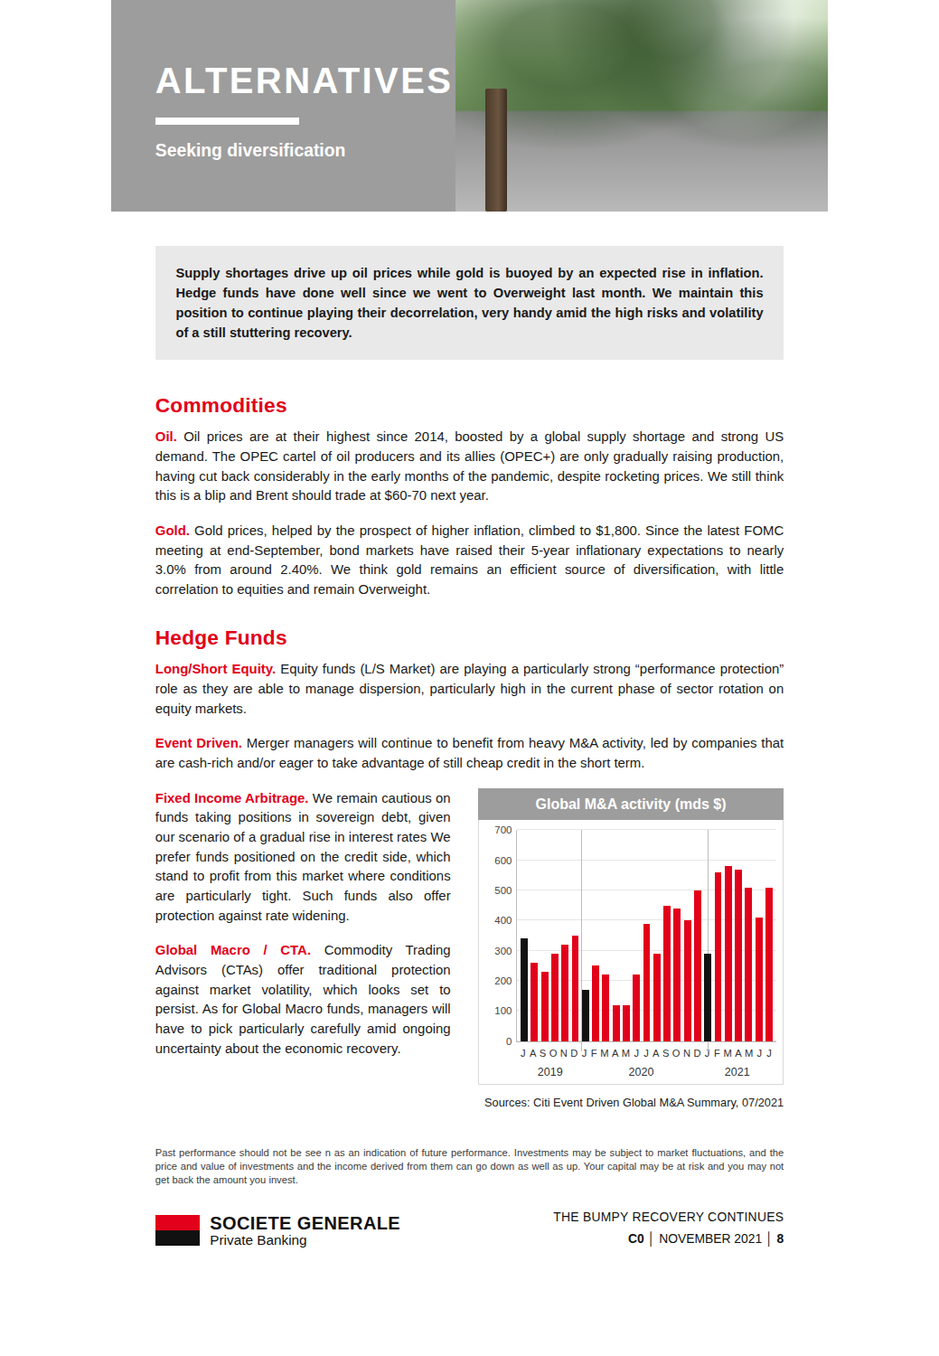ALTERNATIVES
Seeking diversification
Supply shortages drive up oil prices while gold is buoyed by an expected rise in inflation. Hedge funds have done well since we went to Overweight last month. We maintain this position to continue playing their decorrelation, very handy amid the high risks and volatility of a still stuttering recovery.
Commodities
Oil. Oil prices are at their highest since 2014, boosted by a global supply shortage and strong US demand. The OPEC cartel of oil producers and its allies (OPEC+) are only gradually raising production, having cut back considerably in the early months of the pandemic, despite rocketing prices. We still think this is a blip and Brent should trade at $60-70 next year.
Gold. Gold prices, helped by the prospect of higher inflation, climbed to $1,800. Since the latest FOMC meeting at end-September, bond markets have raised their 5-year inflationary expectations to nearly 3.0% from around 2.40%. We think gold remains an efficient source of diversification, with little correlation to equities and remain Overweight.
Hedge Funds
Long/Short Equity. Equity funds (L/S Market) are playing a particularly strong “performance protection” role as they are able to manage dispersion, particularly high in the current phase of sector rotation on equity markets.
Event Driven. Merger managers will continue to benefit from heavy M&A activity, led by companies that are cash-rich and/or eager to take advantage of still cheap credit in the short term.
Fixed Income Arbitrage. We remain cautious on funds taking positions in sovereign debt, given our scenario of a gradual rise in interest rates We prefer funds positioned on the credit side, which stand to profit from this market where conditions are particularly tight. Such funds also offer protection against rate widening.
Global Macro / CTA. Commodity Trading Advisors (CTAs) offer traditional protection against market volatility, which looks set to persist. As for Global Macro funds, managers will have to pick particularly carefully amid ongoing uncertainty about the economic recovery.
Global M&A activity (mds $)
700
600
500
400
300
200
100
0
JASOND JFMAMJ JASOND JFMAMJJ
2019
2020
2021
Sources: Citi Event Driven Global M&A Summary, 07/2021
Past performance should not be see n as an indication of future performance. Investments may be subject to market fluctuations, and the price and value of investments and the income derived from them can go down as well as up. Your capital may be at risk and you may not get back the amount you invest.
SOCIETE GENERALE
Private Banking
THE BUMPY RECOVERY CONTINUES
C0 │ NOVEMBER 2021 │ 8